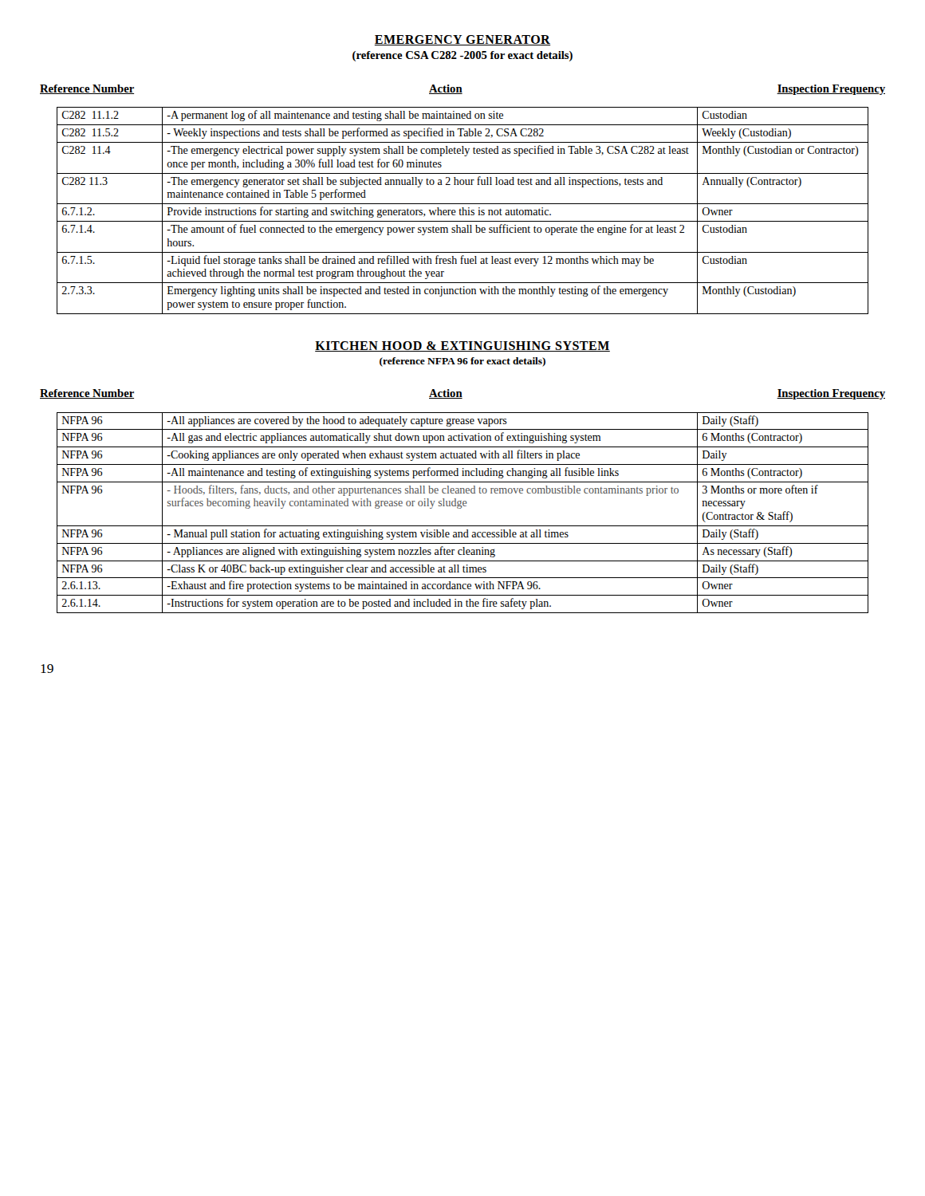EMERGENCY GENERATOR
(reference CSA C282 -2005 for exact details)
Reference Number Action Inspection Frequency
| C282 11.1.2 | -A permanent log of all maintenance and testing shall be maintained on site | Custodian |
| C282 11.5.2 | - Weekly inspections and tests shall be performed as specified in Table 2, CSA C282 | Weekly (Custodian) |
| C282 11.4 | -The emergency electrical power supply system shall be completely tested as specified in Table 3, CSA C282 at least once per month, including a 30% full load test for 60 minutes | Monthly (Custodian or Contractor) |
| C282 11.3 | -The emergency generator set shall be subjected annually to a 2 hour full load test and all inspections, tests and maintenance contained in Table 5 performed | Annually (Contractor) |
| 6.7.1.2. | Provide instructions for starting and switching generators, where this is not automatic. | Owner |
| 6.7.1.4. | -The amount of fuel connected to the emergency power system shall be sufficient to operate the engine for at least 2 hours. | Custodian |
| 6.7.1.5. | -Liquid fuel storage tanks shall be drained and refilled with fresh fuel at least every 12 months which may be achieved through the normal test program throughout the year | Custodian |
| 2.7.3.3. | Emergency lighting units shall be inspected and tested in conjunction with the monthly testing of the emergency power system to ensure proper function. | Monthly (Custodian) |
KITCHEN HOOD & EXTINGUISHING SYSTEM
(reference NFPA 96 for exact details)
Reference Number Action Inspection Frequency
| NFPA 96 | -All appliances are covered by the hood to adequately capture grease vapors | Daily (Staff) |
| NFPA 96 | -All gas and electric appliances automatically shut down upon activation of extinguishing system | 6 Months (Contractor) |
| NFPA 96 | -Cooking appliances are only operated when exhaust system actuated with all filters in place | Daily |
| NFPA 96 | -All maintenance and testing of extinguishing systems performed including changing all fusible links | 6 Months (Contractor) |
| NFPA 96 | - Hoods, filters, fans, ducts, and other appurtenances shall be cleaned to remove combustible contaminants prior to surfaces becoming heavily contaminated with grease or oily sludge | 3 Months or more often if necessary (Contractor & Staff) |
| NFPA 96 | - Manual pull station for actuating extinguishing system visible and accessible at all times | Daily (Staff) |
| NFPA 96 | - Appliances are aligned with extinguishing system nozzles after cleaning | As necessary (Staff) |
| NFPA 96 | -Class K or 40BC back-up extinguisher clear and accessible at all times | Daily (Staff) |
| 2.6.1.13. | -Exhaust and fire protection systems to be maintained in accordance with NFPA 96. | Owner |
| 2.6.1.14. | -Instructions for system operation are to be posted and included in the fire safety plan. | Owner |
19